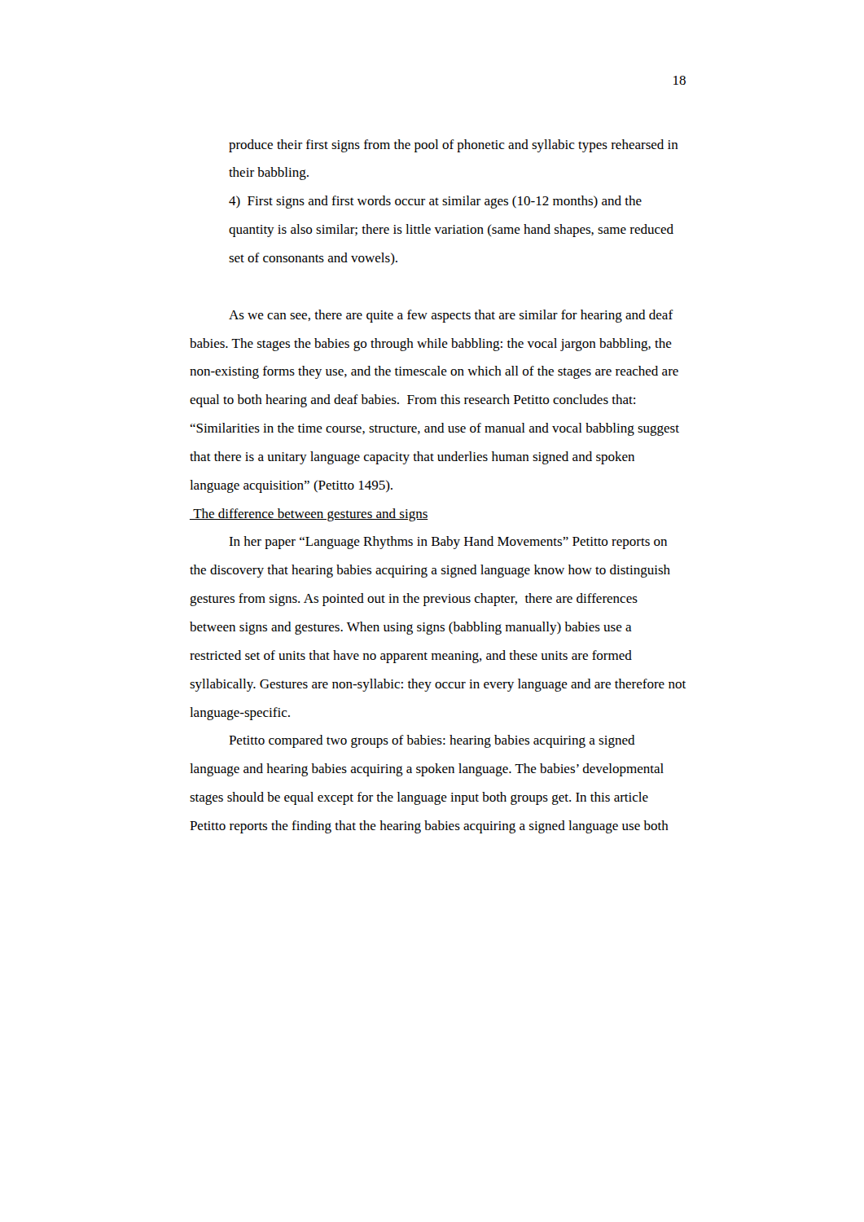18
produce their first signs from the pool of phonetic and syllabic types rehearsed in their babbling.
4) First signs and first words occur at similar ages (10-12 months) and the quantity is also similar; there is little variation (same hand shapes, same reduced set of consonants and vowels).
As we can see, there are quite a few aspects that are similar for hearing and deaf babies. The stages the babies go through while babbling: the vocal jargon babbling, the non-existing forms they use, and the timescale on which all of the stages are reached are equal to both hearing and deaf babies. From this research Petitto concludes that: “Similarities in the time course, structure, and use of manual and vocal babbling suggest that there is a unitary language capacity that underlies human signed and spoken language acquisition” (Petitto 1495).
The difference between gestures and signs
In her paper “Language Rhythms in Baby Hand Movements” Petitto reports on the discovery that hearing babies acquiring a signed language know how to distinguish gestures from signs. As pointed out in the previous chapter, there are differences between signs and gestures. When using signs (babbling manually) babies use a restricted set of units that have no apparent meaning, and these units are formed syllabically. Gestures are non-syllabic: they occur in every language and are therefore not language-specific.
Petitto compared two groups of babies: hearing babies acquiring a signed language and hearing babies acquiring a spoken language. The babies’ developmental stages should be equal except for the language input both groups get. In this article Petitto reports the finding that the hearing babies acquiring a signed language use both